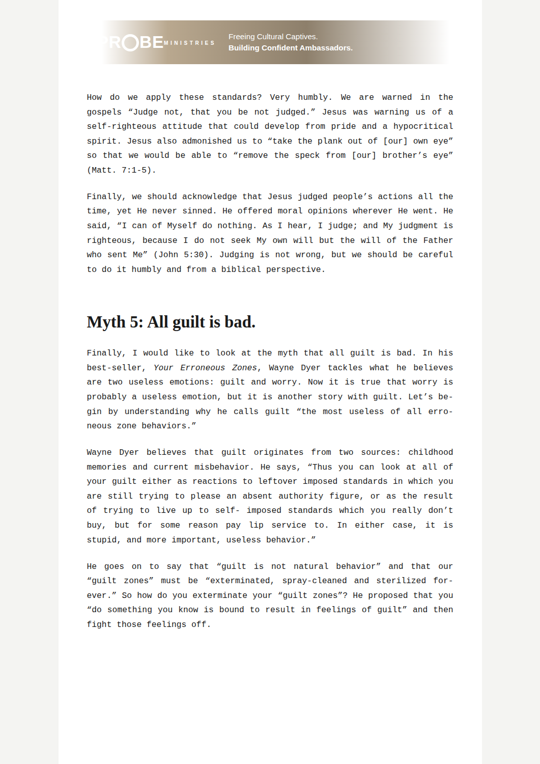PR BE MINISTRIES
Freeing Cultural Captives. Building Confident Ambassadors.
How do we apply these standards? Very humbly. We are warned in the gospels “Judge not, that you be not judged.” Jesus was warning us of a self-righteous attitude that could develop from pride and a hypocritical spirit. Jesus also admonished us to “take the plank out of [our] own eye” so that we would be able to “remove the speck from [our] brother’s eye” (Matt. 7:1-5).
Finally, we should acknowledge that Jesus judged people’s actions all the time, yet He never sinned. He offered moral opinions wherever He went. He said, “I can of Myself do nothing. As I hear, I judge; and My judgment is righteous, because I do not seek My own will but the will of the Father who sent Me” (John 5:30). Judging is not wrong, but we should be careful to do it humbly and from a biblical perspective.
Myth 5: All guilt is bad.
Finally, I would like to look at the myth that all guilt is bad. In his best-seller, Your Erroneous Zones, Wayne Dyer tackles what he believes are two useless emotions: guilt and worry. Now it is true that worry is probably a useless emotion, but it is another story with guilt. Let’s begin by understanding why he calls guilt “the most useless of all erroneous zone behaviors.”
Wayne Dyer believes that guilt originates from two sources: childhood memories and current misbehavior. He says, “Thus you can look at all of your guilt either as reactions to leftover imposed standards in which you are still trying to please an absent authority figure, or as the result of trying to live up to self- imposed standards which you really don’t buy, but for some reason pay lip service to. In either case, it is stupid, and more important, useless behavior.”
He goes on to say that “guilt is not natural behavior” and that our “guilt zones” must be “exterminated, spray-cleaned and sterilized forever.” So how do you exterminate your “guilt zones”? He proposed that you “do something you know is bound to result in feelings of guilt” and then fight those feelings off.